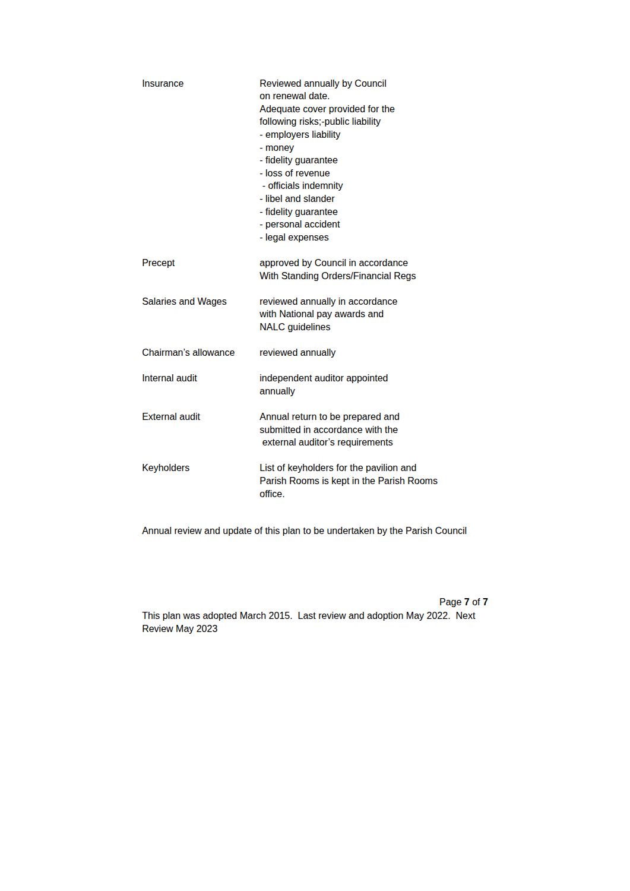| Insurance | Reviewed annually by Council on renewal date. Adequate cover provided for the following risks;-public liability - employers liability - money - fidelity guarantee - loss of revenue - officials indemnity - libel and slander - fidelity guarantee - personal accident - legal expenses |
| Precept | approved by Council in accordance With Standing Orders/Financial Regs |
| Salaries and Wages | reviewed annually in accordance with National pay awards and NALC guidelines |
| Chairman’s allowance | reviewed annually |
| Internal audit | independent auditor appointed annually |
| External audit | Annual return to be prepared and submitted in accordance with the external auditor’s requirements |
| Keyholders | List of keyholders for the pavilion and Parish Rooms is kept in the Parish Rooms office. |
Annual review and update of this plan to be undertaken by the Parish Council
Page 7 of 7
This plan was adopted March 2015. Last review and adoption May 2022. Next Review May 2023